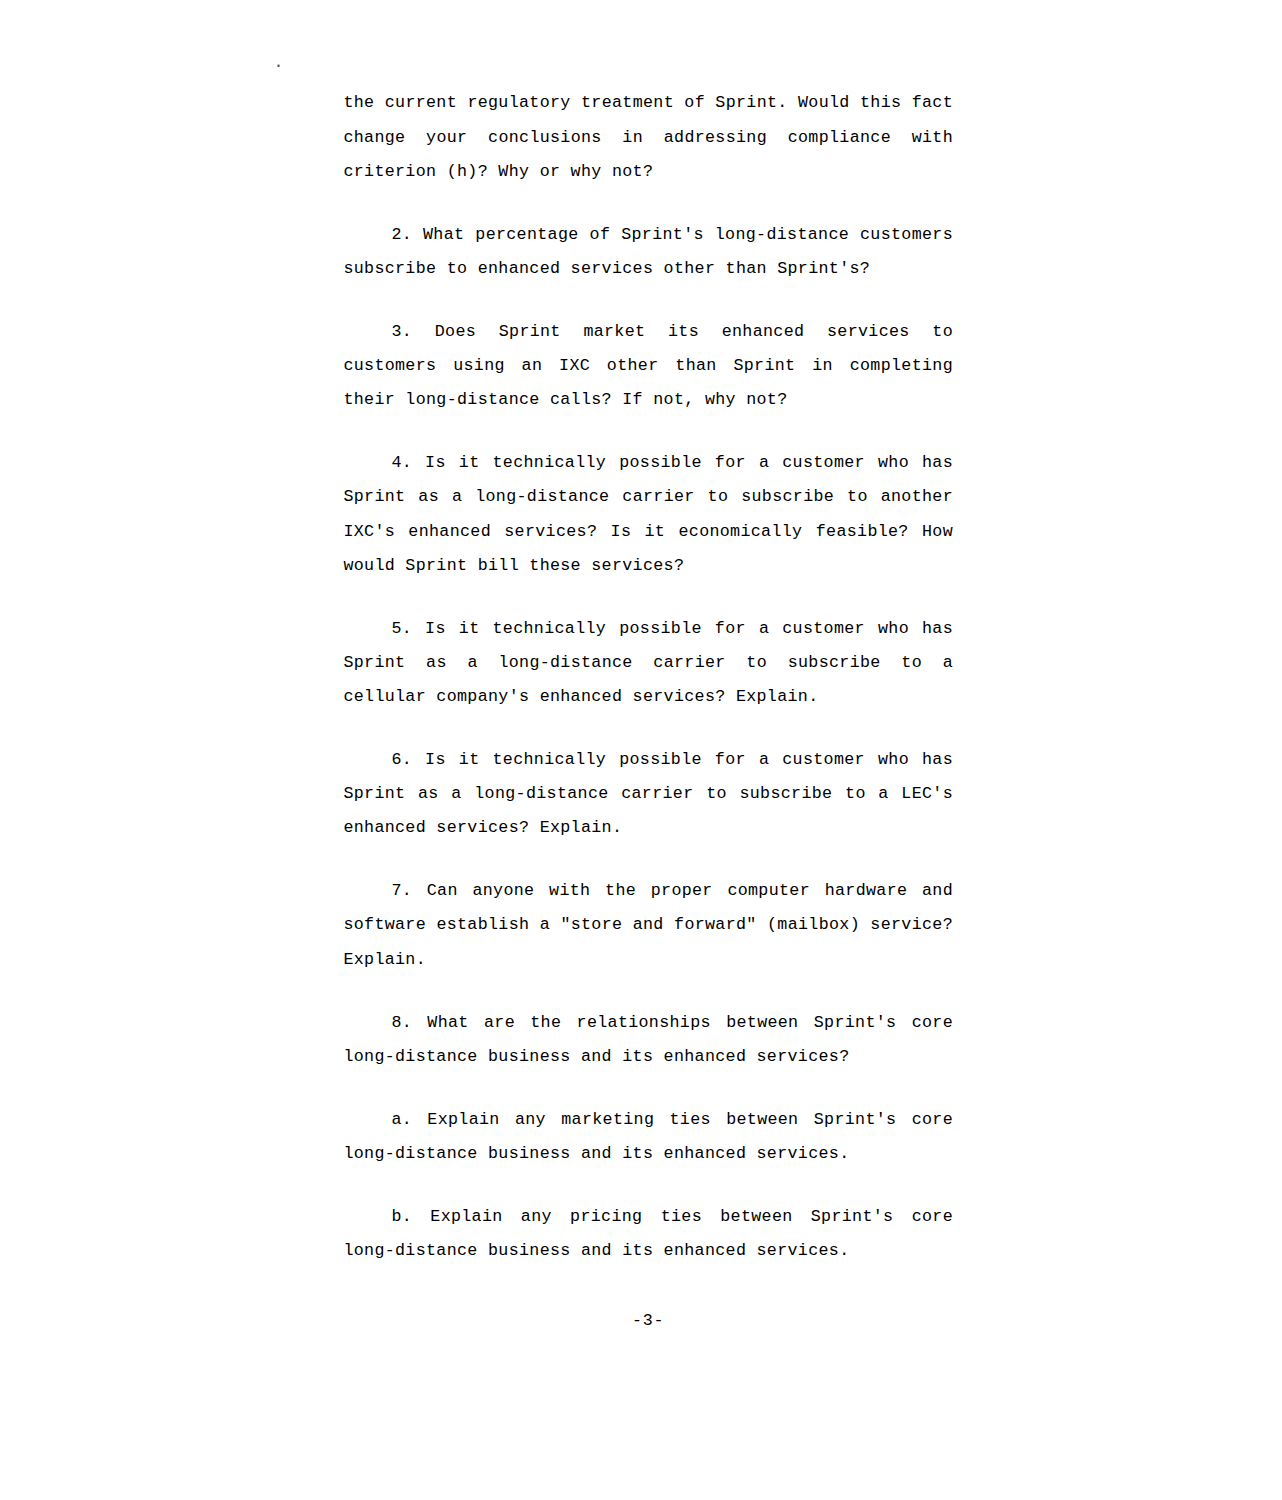.
the current regulatory treatment of Sprint. Would this fact change your conclusions in addressing compliance with criterion (h)? Why or why not?
2. What percentage of Sprint's long-distance customers subscribe to enhanced services other than Sprint's?
3. Does Sprint market its enhanced services to customers using an IXC other than Sprint in completing their long-distance calls? If not, why not?
4. Is it technically possible for a customer who has Sprint as a long-distance carrier to subscribe to another IXC's enhanced services? Is it economically feasible? How would Sprint bill these services?
5. Is it technically possible for a customer who has Sprint as a long-distance carrier to subscribe to a cellular company's enhanced services? Explain.
6. Is it technically possible for a customer who has Sprint as a long-distance carrier to subscribe to a LEC's enhanced services? Explain.
7. Can anyone with the proper computer hardware and software establish a "store and forward" (mailbox) service? Explain.
8. What are the relationships between Sprint's core long-distance business and its enhanced services?
a. Explain any marketing ties between Sprint's core long-distance business and its enhanced services.
b. Explain any pricing ties between Sprint's core long-distance business and its enhanced services.
-3-